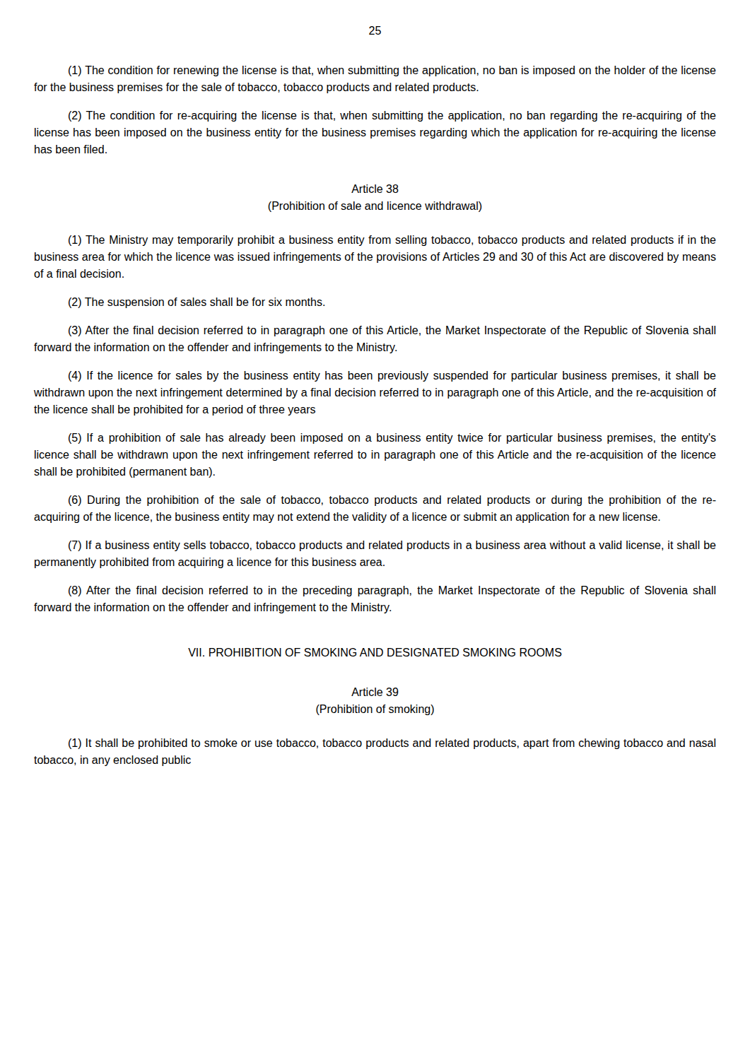25
(1) The condition for renewing the license is that, when submitting the application, no ban is imposed on the holder of the license for the business premises for the sale of tobacco, tobacco products and related products.
(2) The condition for re-acquiring the license is that, when submitting the application, no ban regarding the re-acquiring of the license has been imposed on the business entity for the business premises regarding which the application for re-acquiring the license has been filed.
Article 38
(Prohibition of sale and licence withdrawal)
(1) The Ministry may temporarily prohibit a business entity from selling tobacco, tobacco products and related products if in the business area for which the licence was issued infringements of the provisions of Articles 29 and 30 of this Act are discovered by means of a final decision.
(2) The suspension of sales shall be for six months.
(3) After the final decision referred to in paragraph one of this Article, the Market Inspectorate of the Republic of Slovenia shall forward the information on the offender and infringements to the Ministry.
(4) If the licence for sales by the business entity has been previously suspended for particular business premises, it shall be withdrawn upon the next infringement determined by a final decision referred to in paragraph one of this Article, and the re-acquisition of the licence shall be prohibited for a period of three years
(5) If a prohibition of sale has already been imposed on a business entity twice for particular business premises, the entity's licence shall be withdrawn upon the next infringement referred to in paragraph one of this Article and the re-acquisition of the licence shall be prohibited (permanent ban).
(6) During the prohibition of the sale of tobacco, tobacco products and related products or during the prohibition of the re-acquiring of the licence, the business entity may not extend the validity of a licence or submit an application for a new license.
(7) If a business entity sells tobacco, tobacco products and related products in a business area without a valid license, it shall be permanently prohibited from acquiring a licence for this business area.
(8) After the final decision referred to in the preceding paragraph, the Market Inspectorate of the Republic of Slovenia shall forward the information on the offender and infringement to the Ministry.
VII. PROHIBITION OF SMOKING AND DESIGNATED SMOKING ROOMS
Article 39
(Prohibition of smoking)
(1) It shall be prohibited to smoke or use tobacco, tobacco products and related products, apart from chewing tobacco and nasal tobacco, in any enclosed public